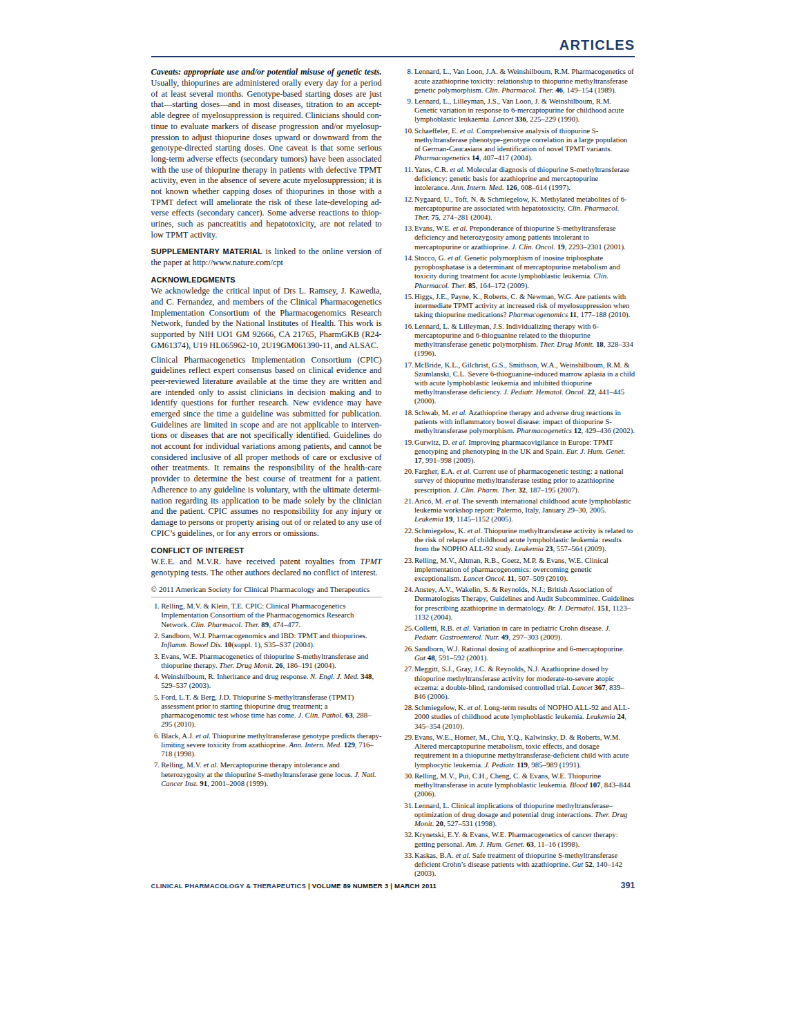ARTICLES
Caveats: appropriate use and/or potential misuse of genetic tests. Usually, thiopurines are administered orally every day for a period of at least several months. Genotype-based starting doses are just that—starting doses—and in most diseases, titration to an acceptable degree of myelosuppression is required. Clinicians should continue to evaluate markers of disease progression and/or myelosuppression to adjust thiopurine doses upward or downward from the genotype-directed starting doses. One caveat is that some serious long-term adverse effects (secondary tumors) have been associated with the use of thiopurine therapy in patients with defective TPMT activity, even in the absence of severe acute myelosuppression; it is not known whether capping doses of thiopurines in those with a TPMT defect will ameliorate the risk of these late-developing adverse effects (secondary cancer). Some adverse reactions to thiopurines, such as pancreatitis and hepatotoxicity, are not related to low TPMT activity.
SUPPLEMENTARY MATERIAL is linked to the online version of the paper at http://www.nature.com/cpt
Acknowledgments
We acknowledge the critical input of Drs L. Ramsey, J. Kawedia, and C. Fernandez, and members of the Clinical Pharmacogenetics Implementation Consortium of the Pharmacogenomics Research Network, funded by the National Institutes of Health. This work is supported by NIH UO1 GM 92666, CA 21765, PharmGKB (R24-GM61374), U19 HL065962-10, 2U19GM061390-11, and ALSAC.
Clinical Pharmacogenetics Implementation Consortium (CPIC) guidelines reflect expert consensus based on clinical evidence and peer-reviewed literature available at the time they are written and are intended only to assist clinicians in decision making and to identify questions for further research. New evidence may have emerged since the time a guideline was submitted for publication. Guidelines are limited in scope and are not applicable to interventions or diseases that are not specifically identified. Guidelines do not account for individual variations among patients, and cannot be considered inclusive of all proper methods of care or exclusive of other treatments. It remains the responsibility of the health-care provider to determine the best course of treatment for a patient. Adherence to any guideline is voluntary, with the ultimate determination regarding its application to be made solely by the clinician and the patient. CPIC assumes no responsibility for any injury or damage to persons or property arising out of or related to any use of CPIC’s guidelines, or for any errors or omissions.
Conflict of Interest
W.E.E. and M.V.R. have received patent royalties from TPMT genotyping tests. The other authors declared no conflict of interest.
© 2011 American Society for Clinical Pharmacology and Therapeutics
Relling, M.V. & Klein, T.E. CPIC: Clinical Pharmacogenetics Implementation Consortium of the Pharmacogenomics Research Network. Clin. Pharmacol. Ther. 89, 474–477.
Sandborn, W.J. Pharmacogenomics and IBD: TPMT and thiopurines. Inflamm. Bowel Dis. 10(suppl. 1), S35–S37 (2004).
Evans, W.E. Pharmacogenetics of thiopurine S-methyltransferase and thiopurine therapy. Ther. Drug Monit. 26, 186–191 (2004).
Weinshilboum, R. Inheritance and drug response. N. Engl. J. Med. 348, 529–537 (2003).
Ford, L.T. & Berg, J.D. Thiopurine S-methyltransferase (TPMT) assessment prior to starting thiopurine drug treatment; a pharmacogenomic test whose time has come. J. Clin. Pathol. 63, 288–295 (2010).
Black, A.J. et al. Thiopurine methyltransferase genotype predicts therapy-limiting severe toxicity from azathioprine. Ann. Intern. Med. 129, 716–718 (1998).
Relling, M.V. et al. Mercaptopurine therapy intolerance and heterozygosity at the thiopurine S-methyltransferase gene locus. J. Natl. Cancer Inst. 91, 2001–2008 (1999).
Lennard, L., Van Loon, J.A. & Weinshilboum, R.M. Pharmacogenetics of acute azathioprine toxicity: relationship to thiopurine methyltransferase genetic polymorphism. Clin. Pharmacol. Ther. 46, 149–154 (1989).
Lennard, L., Lilleyman, J.S., Van Loon, J. & Weinshilboum, R.M. Genetic variation in response to 6-mercaptopurine for childhood acute lymphoblastic leukaemia. Lancet 336, 225–229 (1990).
Schaeffeler, E. et al. Comprehensive analysis of thiopurine S-methyltransferase phenotype-genotype correlation in a large population of German-Caucasians and identification of novel TPMT variants. Pharmacogenetics 14, 407–417 (2004).
Yates, C.R. et al. Molecular diagnosis of thiopurine S-methyltransferase deficiency: genetic basis for azathioprine and mercaptopurine intolerance. Ann. Intern. Med. 126, 608–614 (1997).
Nygaard, U., Toft, N. & Schmiegelow, K. Methylated metabolites of 6-mercaptopurine are associated with hepatotoxicity. Clin. Pharmacol. Ther. 75, 274–281 (2004).
Evans, W.E. et al. Preponderance of thiopurine S-methyltransferase deficiency and heterozygosity among patients intolerant to mercaptopurine or azathioprine. J. Clin. Oncol. 19, 2293–2301 (2001).
Stocco, G. et al. Genetic polymorphism of inosine triphosphate pyrophosphatase is a determinant of mercaptopurine metabolism and toxicity during treatment for acute lymphoblastic leukemia. Clin. Pharmacol. Ther. 85, 164–172 (2009).
Higgs, J.E., Payne, K., Roberts, C. & Newman, W.G. Are patients with intermediate TPMT activity at increased risk of myelosuppression when taking thiopurine medications? Pharmacogenomics 11, 177–188 (2010).
Lennard, L. & Lilleyman, J.S. Individualizing therapy with 6-mercaptopurine and 6-thioguanine related to the thiopurine methyltransferase genetic polymorphism. Ther. Drug Monit. 18, 328–334 (1996).
McBride, K.L., Gilchrist, G.S., Smithson, W.A., Weinshilboum, R.M. & Szumlanski, C.L. Severe 6-thioguanine-induced marrow aplasia in a child with acute lymphoblastic leukemia and inhibited thiopurine methyltransferase deficiency. J. Pediatr. Hematol. Oncol. 22, 441–445 (2000).
Schwab, M. et al. Azathioprine therapy and adverse drug reactions in patients with inflammatory bowel disease: impact of thiopurine S-methyltransferase polymorphism. Pharmacogenetics 12, 429–436 (2002).
Gurwitz, D. et al. Improving pharmacovigilance in Europe: TPMT genotyping and phenotyping in the UK and Spain. Eur. J. Hum. Genet. 17, 991–998 (2009).
Fargher, E.A. et al. Current use of pharmacogenetic testing: a national survey of thiopurine methyltransferase testing prior to azathioprine prescription. J. Clin. Pharm. Ther. 32, 187–195 (2007).
Aricó, M. et al. The seventh international childhood acute lymphoblastic leukemia workshop report: Palermo, Italy, January 29–30, 2005. Leukemia 19, 1145–1152 (2005).
Schmiegelow, K. et al. Thiopurine methyltransferase activity is related to the risk of relapse of childhood acute lymphoblastic leukemia: results from the NOPHO ALL-92 study. Leukemia 23, 557–564 (2009).
Relling, M.V., Altman, R.B., Goetz, M.P. & Evans, W.E. Clinical implementation of pharmacogenomics: overcoming genetic exceptionalism. Lancet Oncol. 11, 507–509 (2010).
Anstey, A.V., Wakelin, S. & Reynolds, N.J.; British Association of Dermatologists Therapy, Guidelines and Audit Subcommittee. Guidelines for prescribing azathioprine in dermatology. Br. J. Dermatol. 151, 1123–1132 (2004).
Colletti, R.B. et al. Variation in care in pediatric Crohn disease. J. Pediatr. Gastroenterol. Nutr. 49, 297–303 (2009).
Sandborn, W.J. Rational dosing of azathioprine and 6-mercaptopurine. Gut 48, 591–592 (2001).
Meggitt, S.J., Gray, J.C. & Reynolds, N.J. Azathioprine dosed by thiopurine methyltransferase activity for moderate-to-severe atopic eczema: a double-blind, randomised controlled trial. Lancet 367, 839–846 (2006).
Schmiegelow, K. et al. Long-term results of NOPHO ALL-92 and ALL-2000 studies of childhood acute lymphoblastic leukemia. Leukemia 24, 345–354 (2010).
Evans, W.E., Horner, M., Chu, Y.Q., Kalwinsky, D. & Roberts, W.M. Altered mercaptopurine metabolism, toxic effects, and dosage requirement in a thiopurine methyltransferase-deficient child with acute lymphocytic leukemia. J. Pediatr. 119, 985–989 (1991).
Relling, M.V., Pui, C.H., Cheng, C. & Evans, W.E. Thiopurine methyltransferase in acute lymphoblastic leukemia. Blood 107, 843–844 (2006).
Lennard, L. Clinical implications of thiopurine methyltransferase–optimization of drug dosage and potential drug interactions. Ther. Drug Monit. 20, 527–531 (1998).
Krynetski, E.Y. & Evans, W.E. Pharmacogenetics of cancer therapy: getting personal. Am. J. Hum. Genet. 63, 11–16 (1998).
Kaskas, B.A. et al. Safe treatment of thiopurine S-methyltransferase deficient Crohn’s disease patients with azathioprine. Gut 52, 140–142 (2003).
CLINICAL PHARMACOLOGY & THERAPEUTICS | VOLUME 89 NUMBER 3 | MARCH 2011
391